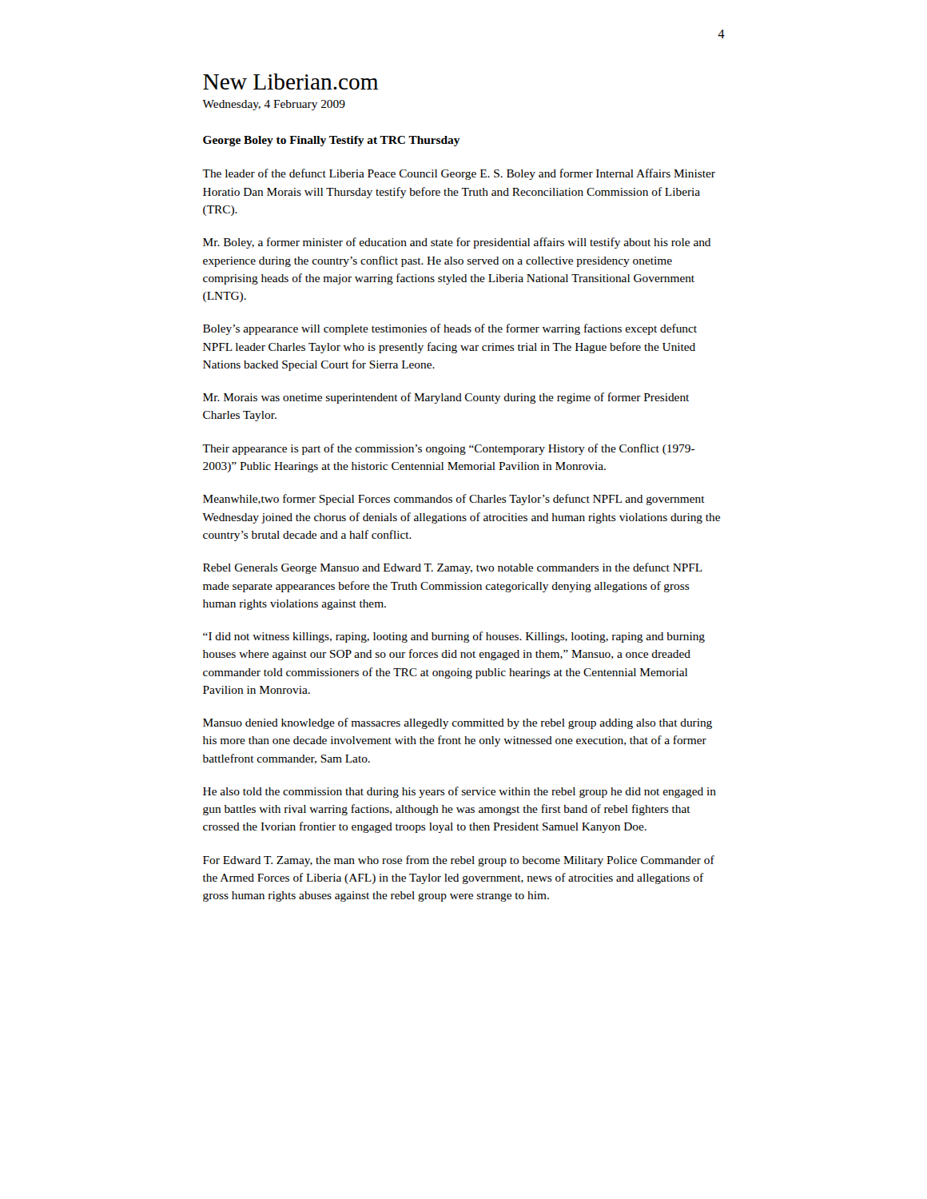4
New Liberian.com
Wednesday, 4 February 2009
George Boley to Finally Testify at TRC Thursday
The leader of the defunct Liberia Peace Council George E. S. Boley and former Internal Affairs Minister Horatio Dan Morais will Thursday testify before the Truth and Reconciliation Commission of Liberia (TRC).
Mr. Boley, a former minister of education and state for presidential affairs will testify about his role and experience during the country’s conflict past. He also served on a collective presidency onetime comprising heads of the major warring factions styled the Liberia National Transitional Government (LNTG).
Boley’s appearance will complete testimonies of heads of the former warring factions except defunct NPFL leader Charles Taylor who is presently facing war crimes trial in The Hague before the United Nations backed Special Court for Sierra Leone.
Mr. Morais was onetime superintendent of Maryland County during the regime of former President Charles Taylor.
Their appearance is part of the commission’s ongoing “Contemporary History of the Conflict (1979-2003)” Public Hearings at the historic Centennial Memorial Pavilion in Monrovia.
Meanwhile,two former Special Forces commandos of Charles Taylor’s defunct NPFL and government Wednesday joined the chorus of denials of allegations of atrocities and human rights violations during the country’s brutal decade and a half conflict.
Rebel Generals George Mansuo and Edward T. Zamay, two notable commanders in the defunct NPFL made separate appearances before the Truth Commission categorically denying allegations of gross human rights violations against them.
“I did not witness killings, raping, looting and burning of houses. Killings, looting, raping and burning houses where against our SOP and so our forces did not engaged in them,” Mansuo, a once dreaded commander told commissioners of the TRC at ongoing public hearings at the Centennial Memorial Pavilion in Monrovia.
Mansuo denied knowledge of massacres allegedly committed by the rebel group adding also that during his more than one decade involvement with the front he only witnessed one execution, that of a former battlefront commander, Sam Lato.
He also told the commission that during his years of service within the rebel group he did not engaged in gun battles with rival warring factions, although he was amongst the first band of rebel fighters that crossed the Ivorian frontier to engaged troops loyal to then President Samuel Kanyon Doe.
For Edward T. Zamay, the man who rose from the rebel group to become Military Police Commander of the Armed Forces of Liberia (AFL) in the Taylor led government, news of atrocities and allegations of gross human rights abuses against the rebel group were strange to him.